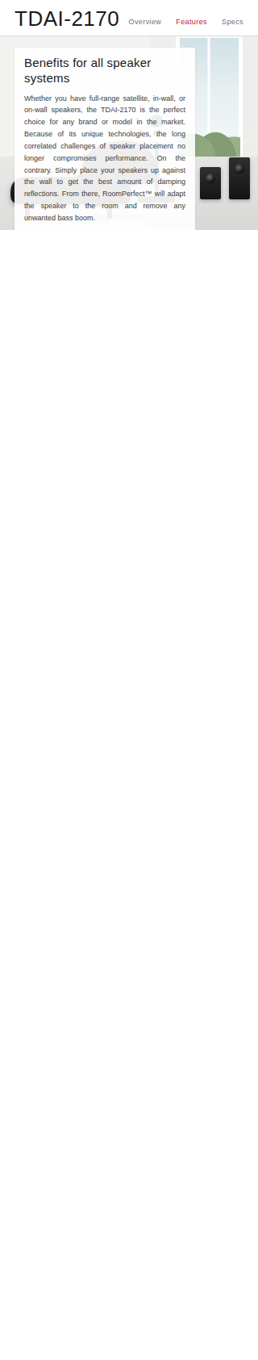TDAI-2170
Overview
Features
Specs
Benefits for all speaker systems
Whether you have full-range satellite, in-wall, or on-wall speakers, the TDAI-2170 is the perfect choice for any brand or model in the market. Because of its unique technologies, the long correlated challenges of speaker placement no longer compromises performance. On the contrary. Simply place your speakers up against the wall to get the best amount of damping reflections. From there, RoomPerfect™ will adapt the speaker to the room and remove any unwanted bass boom.
Have a subwoofer? Not a problem. RoomPerfect™ perfectly aligns the subwoofer and speakers’ frequency response, so differences between peaks and dips in the bass and midrange responses are eliminated. Now, your entire system is integrated and singing.